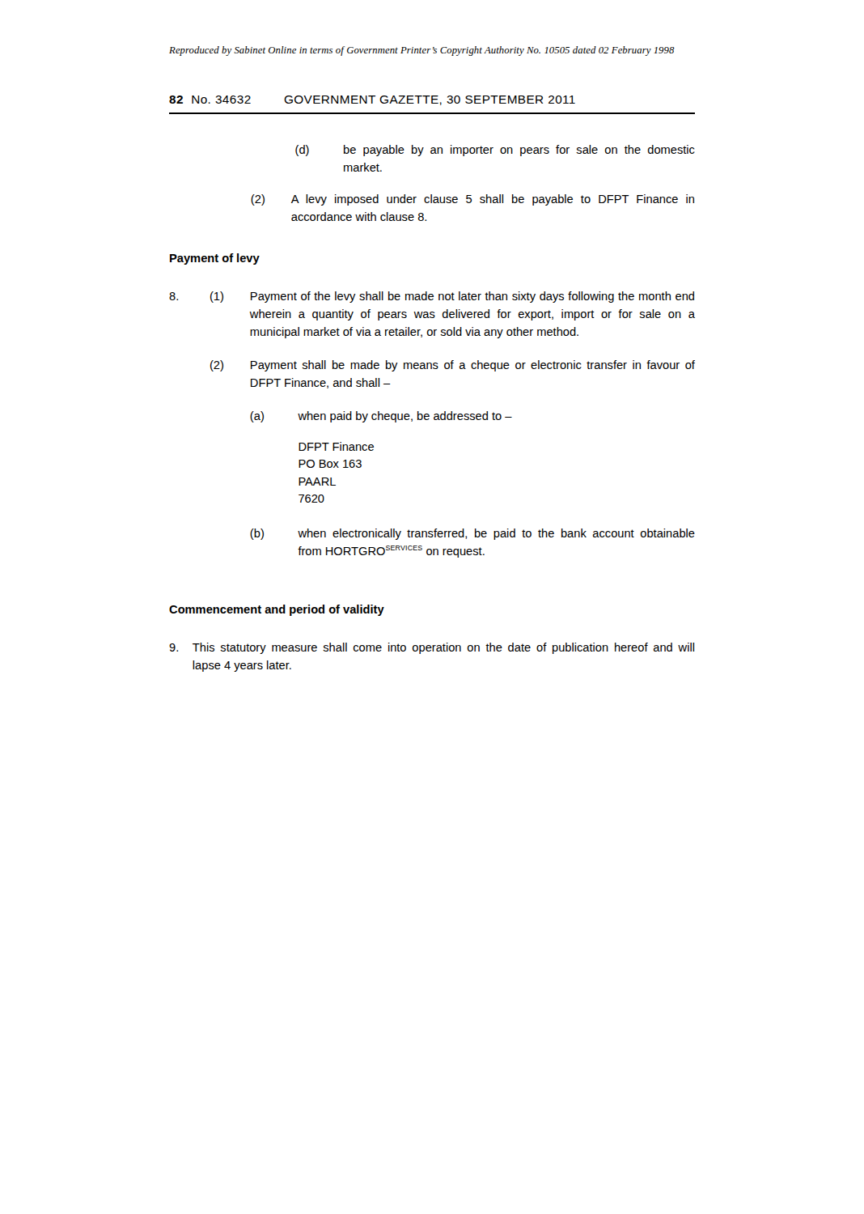Reproduced by Sabinet Online in terms of Government Printer’s Copyright Authority No. 10505 dated 02 February 1998
82 No. 34632 GOVERNMENT GAZETTE, 30 SEPTEMBER 2011
(d)
be payable by an importer on pears for sale on the domestic market.
(2)
A levy imposed under clause 5 shall be payable to DFPT Finance in accordance with clause 8.
Payment of levy
8.
(1)
Payment of the levy shall be made not later than sixty days following the month end wherein a quantity of pears was delivered for export, import or for sale on a municipal market of via a retailer, or sold via any other method.
(2)
Payment shall be made by means of a cheque or electronic transfer in favour of DFPT Finance, and shall –
(a)
when paid by cheque, be addressed to –
DFPT Finance
PO Box 163
PAARL
7620
(b)
when electronically transferred, be paid to the bank account obtainable from HORTGROSERVICES on request.
Commencement and period of validity
9.
This statutory measure shall come into operation on the date of publication hereof and will lapse 4 years later.